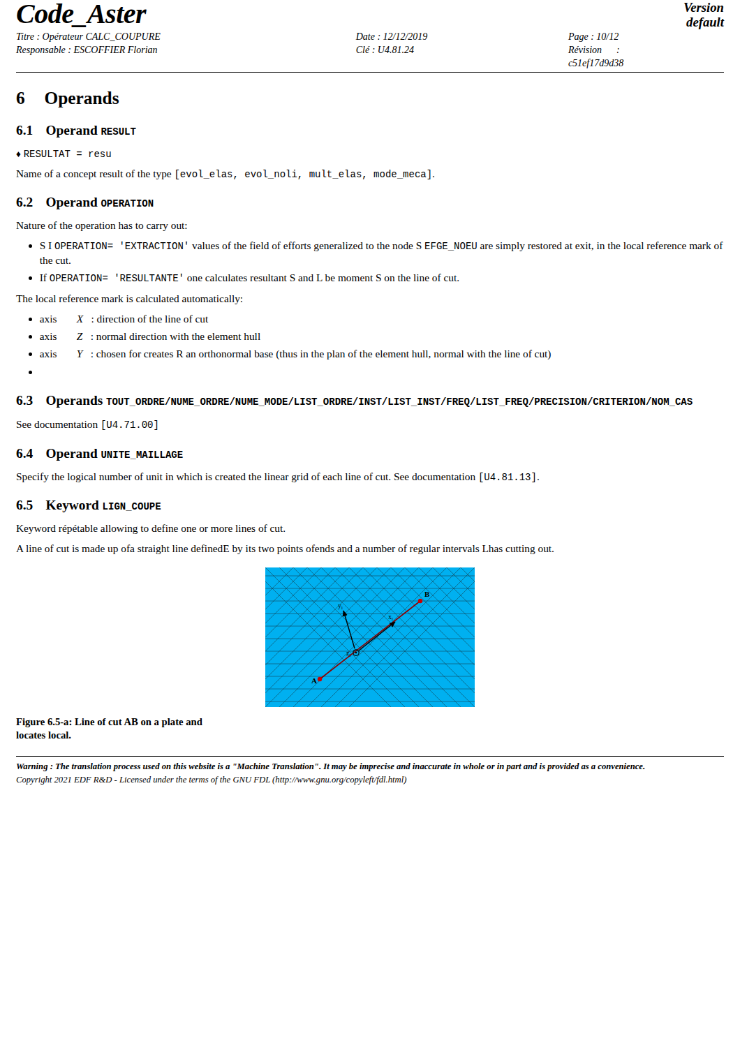Code_Aster
Version
default
| Titre : Opérateur CALC_COUPURE | Date : 12/12/2019 | Page : 10/12 |
| Responsable : ESCOFFIER Florian | Clé : U4.81.24 | Révision : c51ef17d9d38 |
6 Operands
6.1 Operand RESULT
♦ RESULTAT = resu
Name of a concept result of the type [evol_elas, evol_noli, mult_elas, mode_meca].
6.2 Operand OPERATION
Nature of the operation has to carry out:
S I OPERATION= 'EXTRACTION' values of the field of efforts generalized to the node S EFGE_NOEU are simply restored at exit, in the local reference mark of the cut.
If OPERATION= 'RESULTANTE' one calculates resultant S and L be moment S on the line of cut.
The local reference mark is calculated automatically:
axis X : direction of the line of cut
axis Z : normal direction with the element hull
axis Y : chosen for creates R an orthonormal base (thus in the plan of the element hull, normal with the line of cut)
6.3 Operands TOUT_ORDRE/NUME_ORDRE/NUME_MODE/LIST_ORDRE/INST/LIST_INST/FREQ/LIST_FREQ/PRECISION/CRITERION/NOM_CAS
See documentation [U4.71.00]
6.4 Operand UNITE_MAILLAGE
Specify the logical number of unit in which is created the linear grid of each line of cut. See documentation [U4.81.13].
6.5 Keyword LIGN_COUPE
Keyword répétable allowing to define one or more lines of cut.
A line of cut is made up ofa straight line definedE by its two points ofends and a number of regular intervals Lhas cutting out.
A B zl xl yl
Figure 6.5-a: Line of cut AB on a plate and
locates local.
Warning : The translation process used on this website is a "Machine Translation". It may be imprecise and inaccurate in whole or in part and is provided as a convenience.
Copyright 2021 EDF R&D - Licensed under the terms of the GNU FDL (http://www.gnu.org/copyleft/fdl.html)